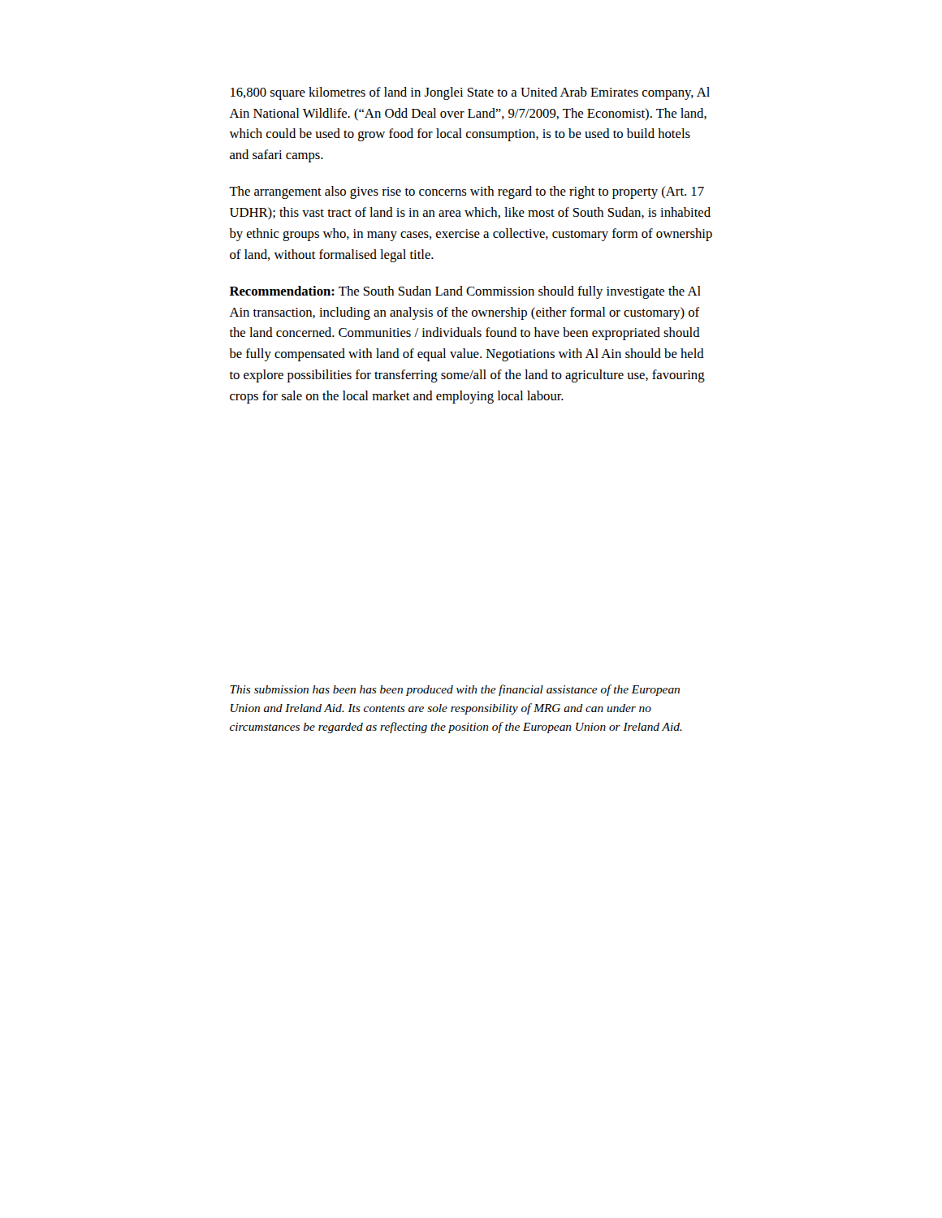16,800 square kilometres of land in Jonglei State to a United Arab Emirates company, Al Ain National Wildlife. (“An Odd Deal over Land”, 9/7/2009, The Economist). The land, which could be used to grow food for local consumption, is to be used to build hotels and safari camps.
The arrangement also gives rise to concerns with regard to the right to property (Art. 17 UDHR); this vast tract of land is in an area which, like most of South Sudan, is inhabited by ethnic groups who, in many cases, exercise a collective, customary form of ownership of land, without formalised legal title.
Recommendation: The South Sudan Land Commission should fully investigate the Al Ain transaction, including an analysis of the ownership (either formal or customary) of the land concerned. Communities / individuals found to have been expropriated should be fully compensated with land of equal value. Negotiations with Al Ain should be held to explore possibilities for transferring some/all of the land to agriculture use, favouring crops for sale on the local market and employing local labour.
This submission has been has been produced with the financial assistance of the European Union and Ireland Aid. Its contents are sole responsibility of MRG and can under no circumstances be regarded as reflecting the position of the European Union or Ireland Aid.